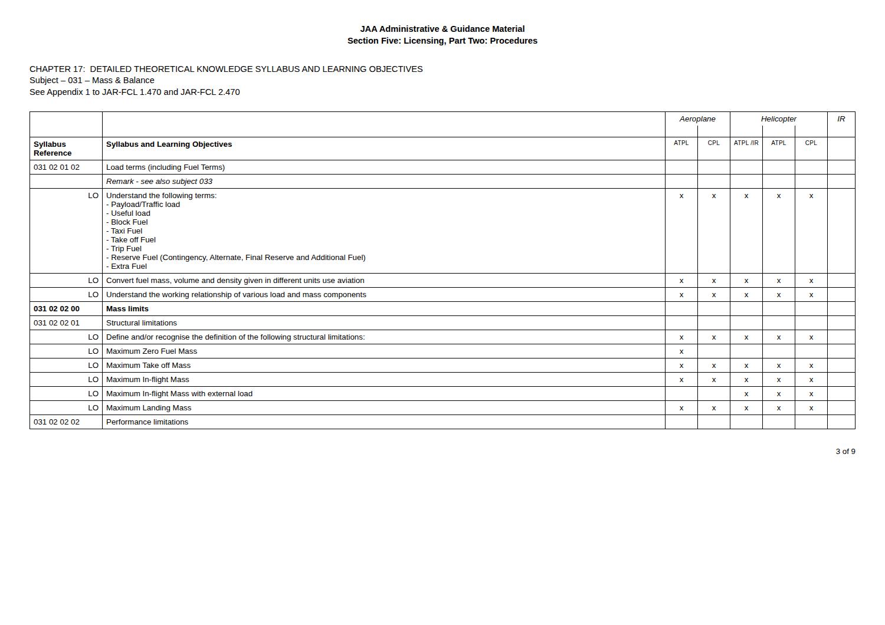JAA Administrative & Guidance Material
Section Five: Licensing, Part Two: Procedures
CHAPTER 17: DETAILED THEORETICAL KNOWLEDGE SYLLABUS AND LEARNING OBJECTIVES
Subject – 031 – Mass & Balance
See Appendix 1 to JAR-FCL 1.470 and JAR-FCL 2.470
| | | Aeroplane | Helicopter | IR |
| --- | --- | --- | --- | --- |
| Syllabus Reference | Syllabus and Learning Objectives | ATPL | CPL | ATPL /IR | ATPL | CPL | |
| 031 02 01 02 | Load terms (including Fuel Terms) | | | | | | |
| | Remark - see also subject 033 | | | | | | |
| LO | Understand the following terms: - Payload/Traffic load - Useful load - Block Fuel - Taxi Fuel - Take off Fuel - Trip Fuel - Reserve Fuel (Contingency, Alternate, Final Reserve and Additional Fuel) - Extra Fuel | x | x | x | x | x | |
| LO | Convert fuel mass, volume and density given in different units use aviation | x | x | x | x | x | |
| LO | Understand the working relationship of various load and mass components | x | x | x | x | x | |
| 031 02 02 00 | Mass limits | | | | | | |
| 031 02 02 01 | Structural limitations | | | | | | |
| LO | Define and/or recognise the definition of the following structural limitations: | x | x | x | x | x | |
| LO | Maximum Zero Fuel Mass | x | | | | | |
| LO | Maximum Take off Mass | x | x | x | x | x | |
| LO | Maximum In-flight Mass | x | x | x | x | x | |
| LO | Maximum In-flight Mass with external load | | | x | x | x | |
| LO | Maximum Landing Mass | x | x | x | x | x | |
| 031 02 02 02 | Performance limitations | | | | | | |
3 of 9